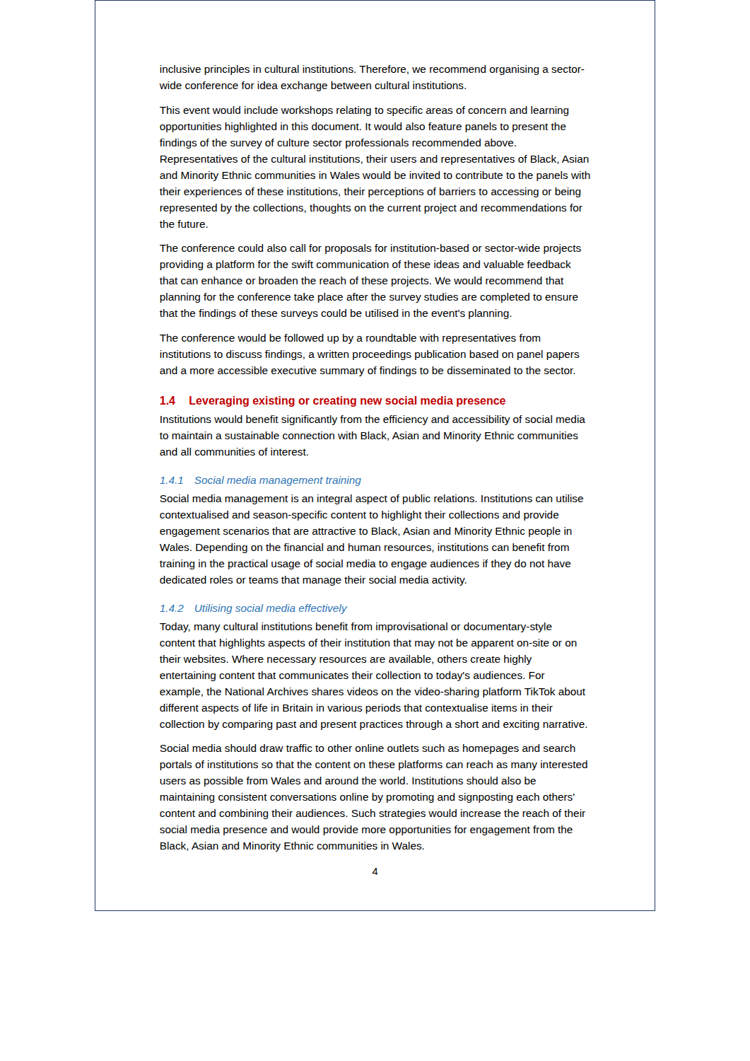inclusive principles in cultural institutions. Therefore, we recommend organising a sector-wide conference for idea exchange between cultural institutions.
This event would include workshops relating to specific areas of concern and learning opportunities highlighted in this document. It would also feature panels to present the findings of the survey of culture sector professionals recommended above. Representatives of the cultural institutions, their users and representatives of Black, Asian and Minority Ethnic communities in Wales would be invited to contribute to the panels with their experiences of these institutions, their perceptions of barriers to accessing or being represented by the collections, thoughts on the current project and recommendations for the future.
The conference could also call for proposals for institution-based or sector-wide projects providing a platform for the swift communication of these ideas and valuable feedback that can enhance or broaden the reach of these projects. We would recommend that planning for the conference take place after the survey studies are completed to ensure that the findings of these surveys could be utilised in the event's planning.
The conference would be followed up by a roundtable with representatives from institutions to discuss findings, a written proceedings publication based on panel papers and a more accessible executive summary of findings to be disseminated to the sector.
1.4 Leveraging existing or creating new social media presence
Institutions would benefit significantly from the efficiency and accessibility of social media to maintain a sustainable connection with Black, Asian and Minority Ethnic communities and all communities of interest.
1.4.1 Social media management training
Social media management is an integral aspect of public relations. Institutions can utilise contextualised and season-specific content to highlight their collections and provide engagement scenarios that are attractive to Black, Asian and Minority Ethnic people in Wales. Depending on the financial and human resources, institutions can benefit from training in the practical usage of social media to engage audiences if they do not have dedicated roles or teams that manage their social media activity.
1.4.2 Utilising social media effectively
Today, many cultural institutions benefit from improvisational or documentary-style content that highlights aspects of their institution that may not be apparent on-site or on their websites. Where necessary resources are available, others create highly entertaining content that communicates their collection to today's audiences. For example, the National Archives shares videos on the video-sharing platform TikTok about different aspects of life in Britain in various periods that contextualise items in their collection by comparing past and present practices through a short and exciting narrative.
Social media should draw traffic to other online outlets such as homepages and search portals of institutions so that the content on these platforms can reach as many interested users as possible from Wales and around the world. Institutions should also be maintaining consistent conversations online by promoting and signposting each others' content and combining their audiences. Such strategies would increase the reach of their social media presence and would provide more opportunities for engagement from the Black, Asian and Minority Ethnic communities in Wales.
4